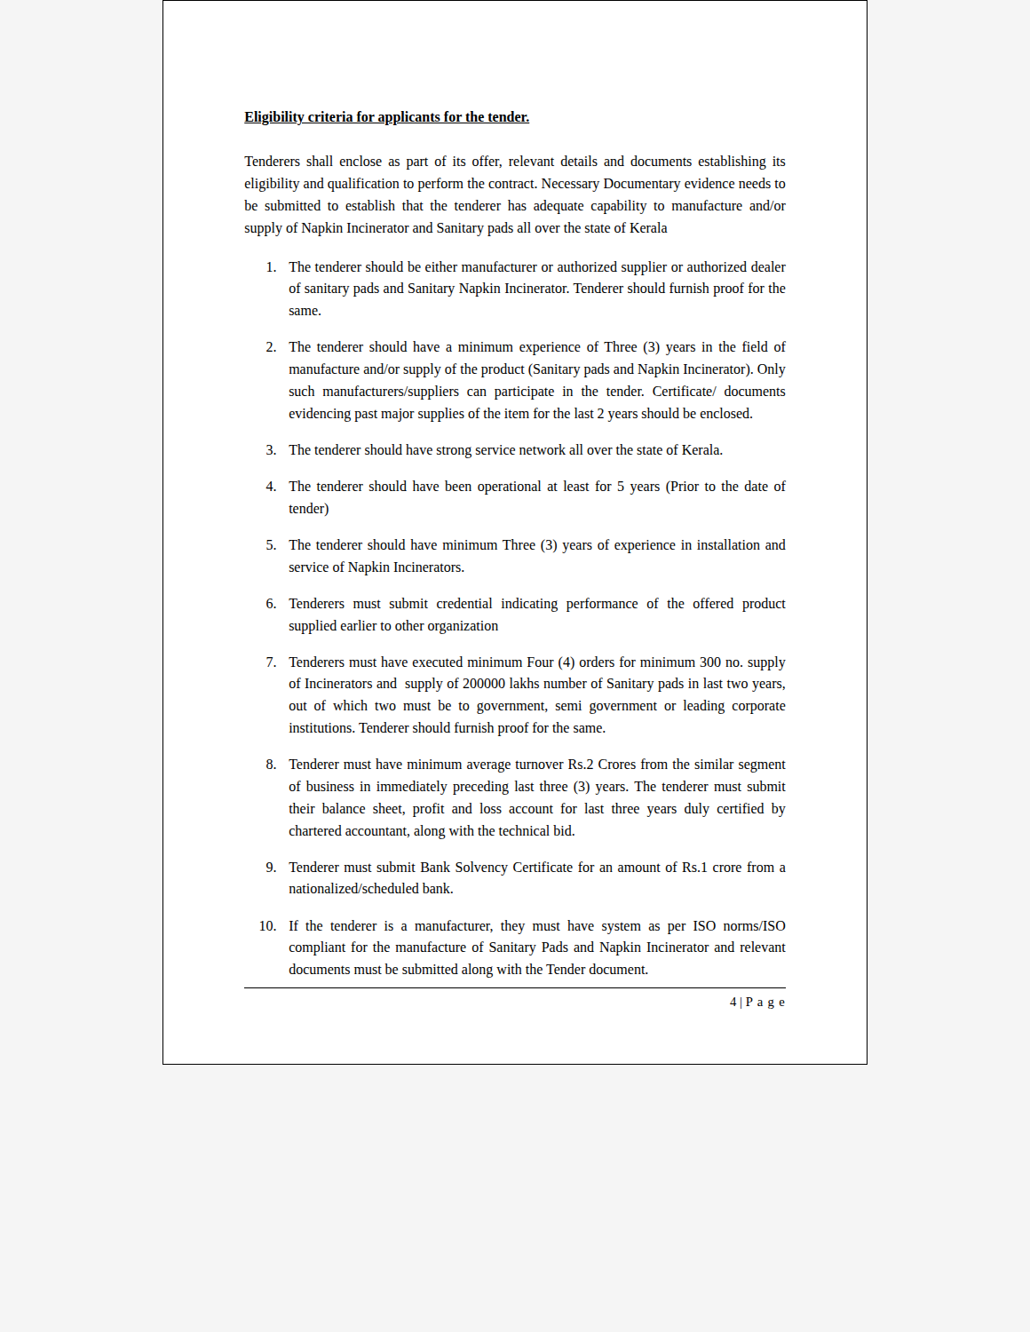Eligibility criteria for applicants for the tender.
Tenderers shall enclose as part of its offer, relevant details and documents establishing its eligibility and qualification to perform the contract. Necessary Documentary evidence needs to be submitted to establish that the tenderer has adequate capability to manufacture and/or supply of Napkin Incinerator and Sanitary pads all over the state of Kerala
The tenderer should be either manufacturer or authorized supplier or authorized dealer of sanitary pads and Sanitary Napkin Incinerator. Tenderer should furnish proof for the same.
The tenderer should have a minimum experience of Three (3) years in the field of manufacture and/or supply of the product (Sanitary pads and Napkin Incinerator). Only such manufacturers/suppliers can participate in the tender. Certificate/ documents evidencing past major supplies of the item for the last 2 years should be enclosed.
The tenderer should have strong service network all over the state of Kerala.
The tenderer should have been operational at least for 5 years (Prior to the date of tender)
The tenderer should have minimum Three (3) years of experience in installation and service of Napkin Incinerators.
Tenderers must submit credential indicating performance of the offered product supplied earlier to other organization
Tenderers must have executed minimum Four (4) orders for minimum 300 no. supply of Incinerators and supply of 200000 lakhs number of Sanitary pads in last two years, out of which two must be to government, semi government or leading corporate institutions. Tenderer should furnish proof for the same.
Tenderer must have minimum average turnover Rs.2 Crores from the similar segment of business in immediately preceding last three (3) years. The tenderer must submit their balance sheet, profit and loss account for last three years duly certified by chartered accountant, along with the technical bid.
Tenderer must submit Bank Solvency Certificate for an amount of Rs.1 crore from a nationalized/scheduled bank.
If the tenderer is a manufacturer, they must have system as per ISO norms/ISO compliant for the manufacture of Sanitary Pads and Napkin Incinerator and relevant documents must be submitted along with the Tender document.
4 | P a g e